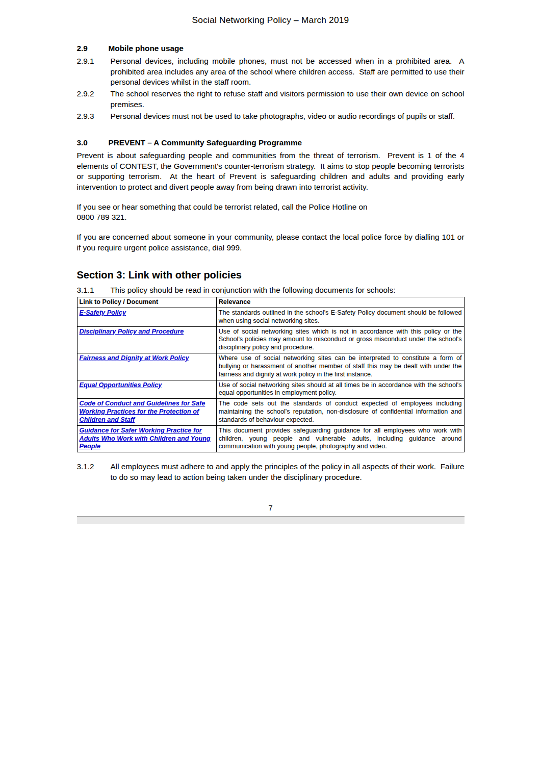Social Networking Policy – March 2019
2.9
Mobile phone usage
2.9.1
Personal devices, including mobile phones, must not be accessed when in a prohibited area. A prohibited area includes any area of the school where children access. Staff are permitted to use their personal devices whilst in the staff room.
2.9.2
The school reserves the right to refuse staff and visitors permission to use their own device on school premises.
2.9.3
Personal devices must not be used to take photographs, video or audio recordings of pupils or staff.
3.0
PREVENT – A Community Safeguarding Programme
Prevent is about safeguarding people and communities from the threat of terrorism. Prevent is 1 of the 4 elements of CONTEST, the Government's counter-terrorism strategy. It aims to stop people becoming terrorists or supporting terrorism. At the heart of Prevent is safeguarding children and adults and providing early intervention to protect and divert people away from being drawn into terrorist activity.
If you see or hear something that could be terrorist related, call the Police Hotline on
0800 789 321.
If you are concerned about someone in your community, please contact the local police force by dialling 101 or if you require urgent police assistance, dial 999.
Section 3: Link with other policies
3.1.1
This policy should be read in conjunction with the following documents for schools:
| Link to Policy / Document | Relevance |
| --- | --- |
| E-Safety Policy | The standards outlined in the school's E-Safety Policy document should be followed when using social networking sites. |
| Disciplinary Policy and Procedure | Use of social networking sites which is not in accordance with this policy or the School's policies may amount to misconduct or gross misconduct under the school's disciplinary policy and procedure. |
| Fairness and Dignity at Work Policy | Where use of social networking sites can be interpreted to constitute a form of bullying or harassment of another member of staff this may be dealt with under the fairness and dignity at work policy in the first instance. |
| Equal Opportunities Policy | Use of social networking sites should at all times be in accordance with the school's equal opportunities in employment policy. |
| Code of Conduct and Guidelines for Safe Working Practices for the Protection of Children and Staff | The code sets out the standards of conduct expected of employees including maintaining the school's reputation, non-disclosure of confidential information and standards of behaviour expected. |
| Guidance for Safer Working Practice for Adults Who Work with Children and Young People | This document provides safeguarding guidance for all employees who work with children, young people and vulnerable adults, including guidance around communication with young people, photography and video. |
3.1.2
All employees must adhere to and apply the principles of the policy in all aspects of their work. Failure to do so may lead to action being taken under the disciplinary procedure.
7